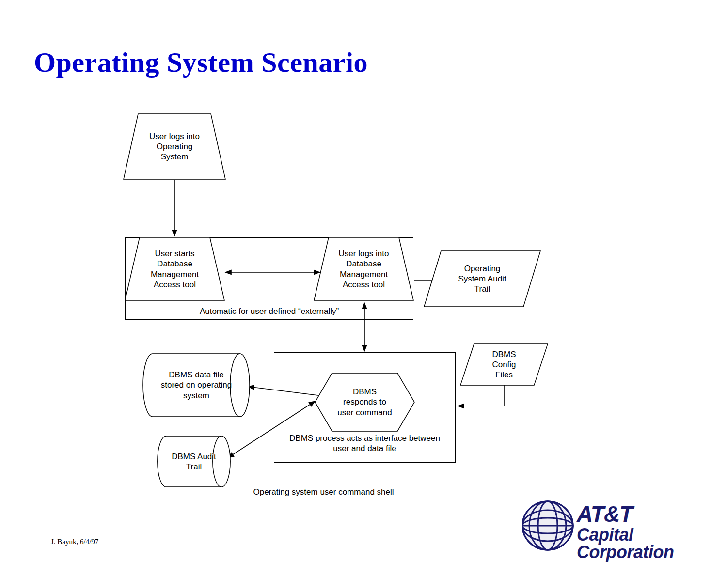Operating System Scenario
User logs into
Operating
System
Operating system user command shell
Automatic for user defined “externally”
User starts
Database
Management
Access tool
User logs into
Database
Management
Access tool
Operating
System Audit
Trail
DBMS
Config
Files
DBMS process acts as interface between
user and data file
DBMS
responds to
user command
DBMS data file
stored on operating
system
DBMS Audit
Trail
J. Bayuk, 6/4/97
AT&T Capital Corporation